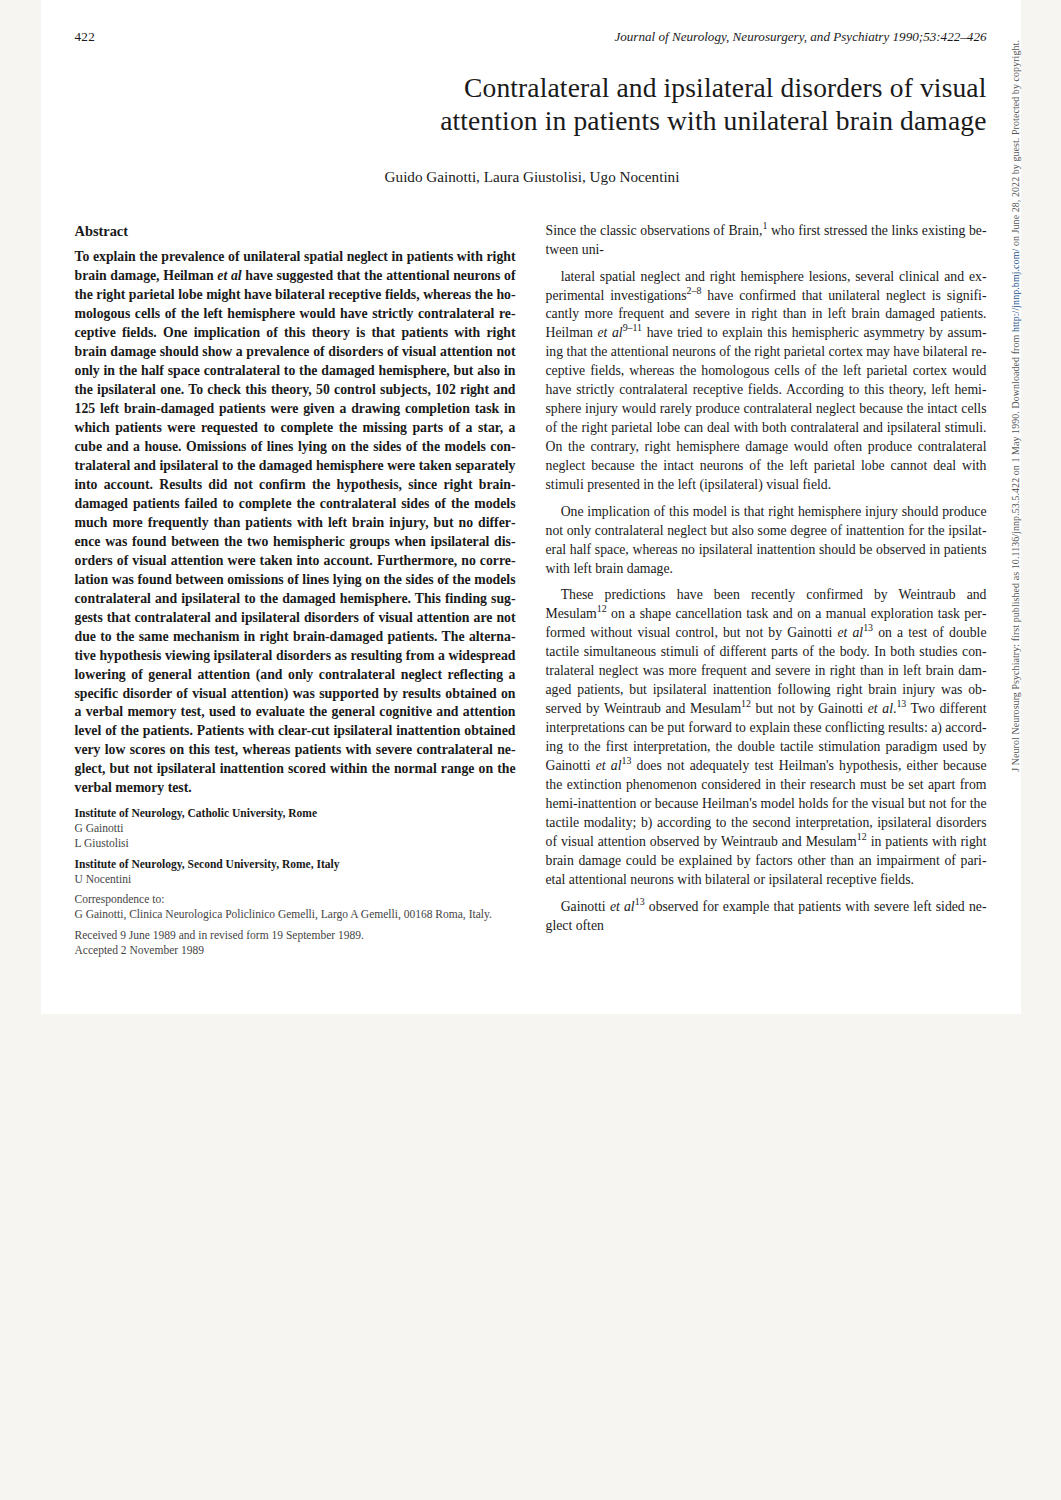J Neurol Neurosurg Psychiatry: first published as 10.1136/jnnp.53.5.422 on 1 May 1990. Downloaded from http://jnnp.bmj.com/ on June 28, 2022 by guest. Protected by copyright.
422 Journal of Neurology, Neurosurgery, and Psychiatry 1990;53:422–426
Contralateral and ipsilateral disorders of visual
attention in patients with unilateral brain damage
Guido Gainotti, Laura Giustolisi, Ugo Nocentini
Abstract
To explain the prevalence of unilateral spatial neglect in patients with right brain damage, Heilman et al have suggested that the attentional neurons of the right parietal lobe might have bilateral receptive fields, whereas the homologous cells of the left hemisphere would have strictly contralateral receptive fields. One implication of this theory is that patients with right brain damage should show a prevalence of disorders of visual attention not only in the half space contralateral to the damaged hemisphere, but also in the ipsilateral one. To check this theory, 50 control subjects, 102 right and 125 left brain-damaged patients were given a drawing completion task in which patients were requested to complete the missing parts of a star, a cube and a house. Omissions of lines lying on the sides of the models contralateral and ipsilateral to the damaged hemisphere were taken separately into account. Results did not confirm the hypothesis, since right brain-damaged patients failed to complete the contralateral sides of the models much more frequently than patients with left brain injury, but no difference was found between the two hemispheric groups when ipsilateral disorders of visual attention were taken into account. Furthermore, no correlation was found between omissions of lines lying on the sides of the models contralateral and ipsilateral to the damaged hemisphere. This finding suggests that contralateral and ipsilateral disorders of visual attention are not due to the same mechanism in right brain-damaged patients. The alternative hypothesis viewing ipsilateral disorders as resulting from a widespread lowering of general attention (and only contralateral neglect reflecting a specific disorder of visual attention) was supported by results obtained on a verbal memory test, used to evaluate the general cognitive and attention level of the patients. Patients with clear-cut ipsilateral inattention obtained very low scores on this test, whereas patients with severe contralateral neglect, but not ipsilateral inattention scored within the normal range on the verbal memory test.
Institute of Neurology, Catholic University, Rome
G Gainotti
L Giustolisi
Institute of Neurology, Second University, Rome, Italy
U Nocentini
Correspondence to:
G Gainotti, Clinica Neurologica Policlinico Gemelli, Largo A Gemelli, 00168 Roma, Italy.
Received 9 June 1989 and in revised form 19 September 1989.
Accepted 2 November 1989
Since the classic observations of Brain,1 who first stressed the links existing between uni-
lateral spatial neglect and right hemisphere lesions, several clinical and experimental investigations2–8 have confirmed that unilateral neglect is significantly more frequent and severe in right than in left brain damaged patients. Heilman et al9–11 have tried to explain this hemispheric asymmetry by assuming that the attentional neurons of the right parietal cortex may have bilateral receptive fields, whereas the homologous cells of the left parietal cortex would have strictly contralateral receptive fields. According to this theory, left hemisphere injury would rarely produce contralateral neglect because the intact cells of the right parietal lobe can deal with both contralateral and ipsilateral stimuli. On the contrary, right hemisphere damage would often produce contralateral neglect because the intact neurons of the left parietal lobe cannot deal with stimuli presented in the left (ipsilateral) visual field.
One implication of this model is that right hemisphere injury should produce not only contralateral neglect but also some degree of inattention for the ipsilateral half space, whereas no ipsilateral inattention should be observed in patients with left brain damage.
These predictions have been recently confirmed by Weintraub and Mesulam12 on a shape cancellation task and on a manual exploration task performed without visual control, but not by Gainotti et al13 on a test of double tactile simultaneous stimuli of different parts of the body. In both studies contralateral neglect was more frequent and severe in right than in left brain damaged patients, but ipsilateral inattention following right brain injury was observed by Weintraub and Mesulam12 but not by Gainotti et al.13 Two different interpretations can be put forward to explain these conflicting results: a) according to the first interpretation, the double tactile stimulation paradigm used by Gainotti et al13 does not adequately test Heilman's hypothesis, either because the extinction phenomenon considered in their research must be set apart from hemi-inattention or because Heilman's model holds for the visual but not for the tactile modality; b) according to the second interpretation, ipsilateral disorders of visual attention observed by Weintraub and Mesulam12 in patients with right brain damage could be explained by factors other than an impairment of parietal attentional neurons with bilateral or ipsilateral receptive fields.
Gainotti et al13 observed for example that patients with severe left sided neglect often